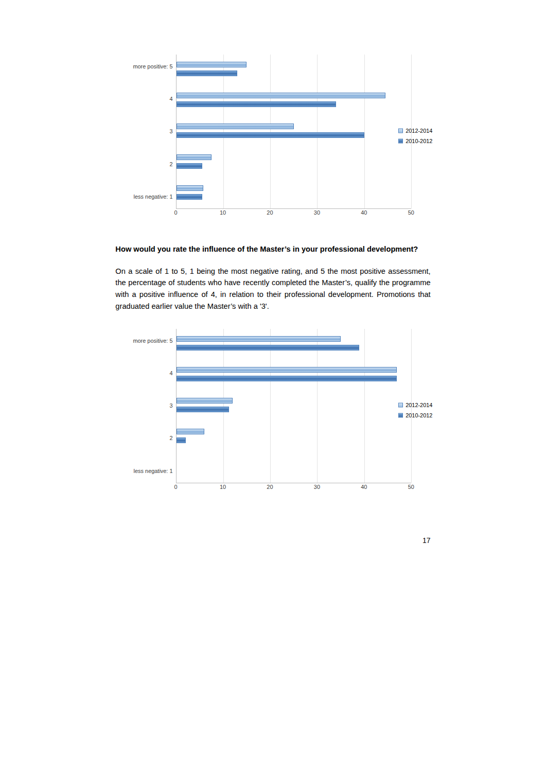more positive: 5 4 3 2 less negative: 1
0 10 20 30 40 50
2012-2014
2010-2012
How would you rate the influence of the Master’s in your professional development?
On a scale of 1 to 5, 1 being the most negative rating, and 5 the most positive assessment, the percentage of students who have recently completed the Master’s, qualify the programme with a positive influence of 4, in relation to their professional development. Promotions that graduated earlier value the Master’s with a '3'.
more positive: 5 4 3 2 less negative: 1
0 10 20 30 40 50
2012-2014
2010-2012
17